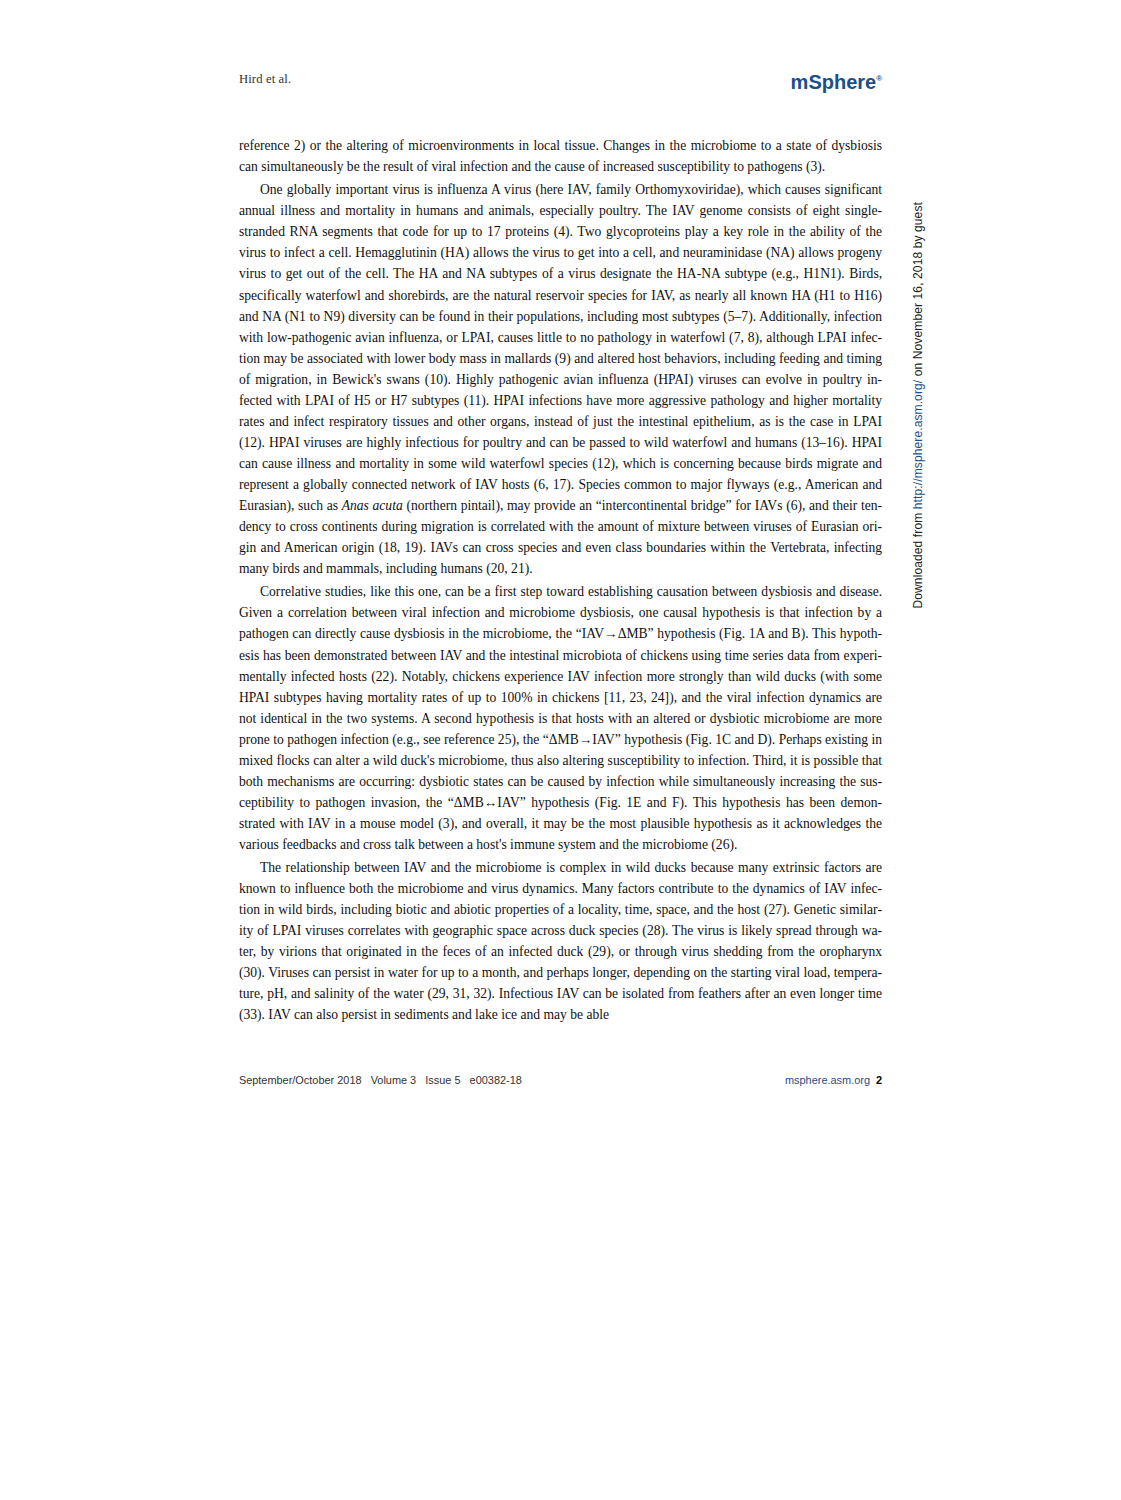Hird et al.
m Sphere®
Downloaded from http://msphere.asm.org/ on November 16, 2018 by guest
reference 2) or the altering of microenvironments in local tissue. Changes in the microbiome to a state of dysbiosis can simultaneously be the result of viral infection and the cause of increased susceptibility to pathogens (3).
One globally important virus is influenza A virus (here IAV, family Orthomyxoviridae), which causes significant annual illness and mortality in humans and animals, especially poultry. The IAV genome consists of eight single-stranded RNA segments that code for up to 17 proteins (4). Two glycoproteins play a key role in the ability of the virus to infect a cell. Hemagglutinin (HA) allows the virus to get into a cell, and neuraminidase (NA) allows progeny virus to get out of the cell. The HA and NA subtypes of a virus designate the HA-NA subtype (e.g., H1N1). Birds, specifically waterfowl and shorebirds, are the natural reservoir species for IAV, as nearly all known HA (H1 to H16) and NA (N1 to N9) diversity can be found in their populations, including most subtypes (5–7). Additionally, infection with low-pathogenic avian influenza, or LPAI, causes little to no pathology in waterfowl (7, 8), although LPAI infection may be associated with lower body mass in mallards (9) and altered host behaviors, including feeding and timing of migration, in Bewick's swans (10). Highly pathogenic avian influenza (HPAI) viruses can evolve in poultry infected with LPAI of H5 or H7 subtypes (11). HPAI infections have more aggressive pathology and higher mortality rates and infect respiratory tissues and other organs, instead of just the intestinal epithelium, as is the case in LPAI (12). HPAI viruses are highly infectious for poultry and can be passed to wild waterfowl and humans (13–16). HPAI can cause illness and mortality in some wild waterfowl species (12), which is concerning because birds migrate and represent a globally connected network of IAV hosts (6, 17). Species common to major flyways (e.g., American and Eurasian), such as Anas acuta (northern pintail), may provide an “intercontinental bridge” for IAVs (6), and their tendency to cross continents during migration is correlated with the amount of mixture between viruses of Eurasian origin and American origin (18, 19). IAVs can cross species and even class boundaries within the Vertebrata, infecting many birds and mammals, including humans (20, 21).
Correlative studies, like this one, can be a first step toward establishing causation between dysbiosis and disease. Given a correlation between viral infection and microbiome dysbiosis, one causal hypothesis is that infection by a pathogen can directly cause dysbiosis in the microbiome, the “IAV→ΔMB” hypothesis (Fig. 1A and B). This hypothesis has been demonstrated between IAV and the intestinal microbiota of chickens using time series data from experimentally infected hosts (22). Notably, chickens experience IAV infection more strongly than wild ducks (with some HPAI subtypes having mortality rates of up to 100% in chickens [11, 23, 24]), and the viral infection dynamics are not identical in the two systems. A second hypothesis is that hosts with an altered or dysbiotic microbiome are more prone to pathogen infection (e.g., see reference 25), the “ΔMB→IAV” hypothesis (Fig. 1C and D). Perhaps existing in mixed flocks can alter a wild duck's microbiome, thus also altering susceptibility to infection. Third, it is possible that both mechanisms are occurring: dysbiotic states can be caused by infection while simultaneously increasing the susceptibility to pathogen invasion, the “ΔMB↔IAV” hypothesis (Fig. 1E and F). This hypothesis has been demonstrated with IAV in a mouse model (3), and overall, it may be the most plausible hypothesis as it acknowledges the various feedbacks and cross talk between a host's immune system and the microbiome (26).
The relationship between IAV and the microbiome is complex in wild ducks because many extrinsic factors are known to influence both the microbiome and virus dynamics. Many factors contribute to the dynamics of IAV infection in wild birds, including biotic and abiotic properties of a locality, time, space, and the host (27). Genetic similarity of LPAI viruses correlates with geographic space across duck species (28). The virus is likely spread through water, by virions that originated in the feces of an infected duck (29), or through virus shedding from the oropharynx (30). Viruses can persist in water for up to a month, and perhaps longer, depending on the starting viral load, temperature, pH, and salinity of the water (29, 31, 32). Infectious IAV can be isolated from feathers after an even longer time (33). IAV can also persist in sediments and lake ice and may be able
September/October 2018 Volume 3 Issue 5 e00382-18
msphere.asm.org 2